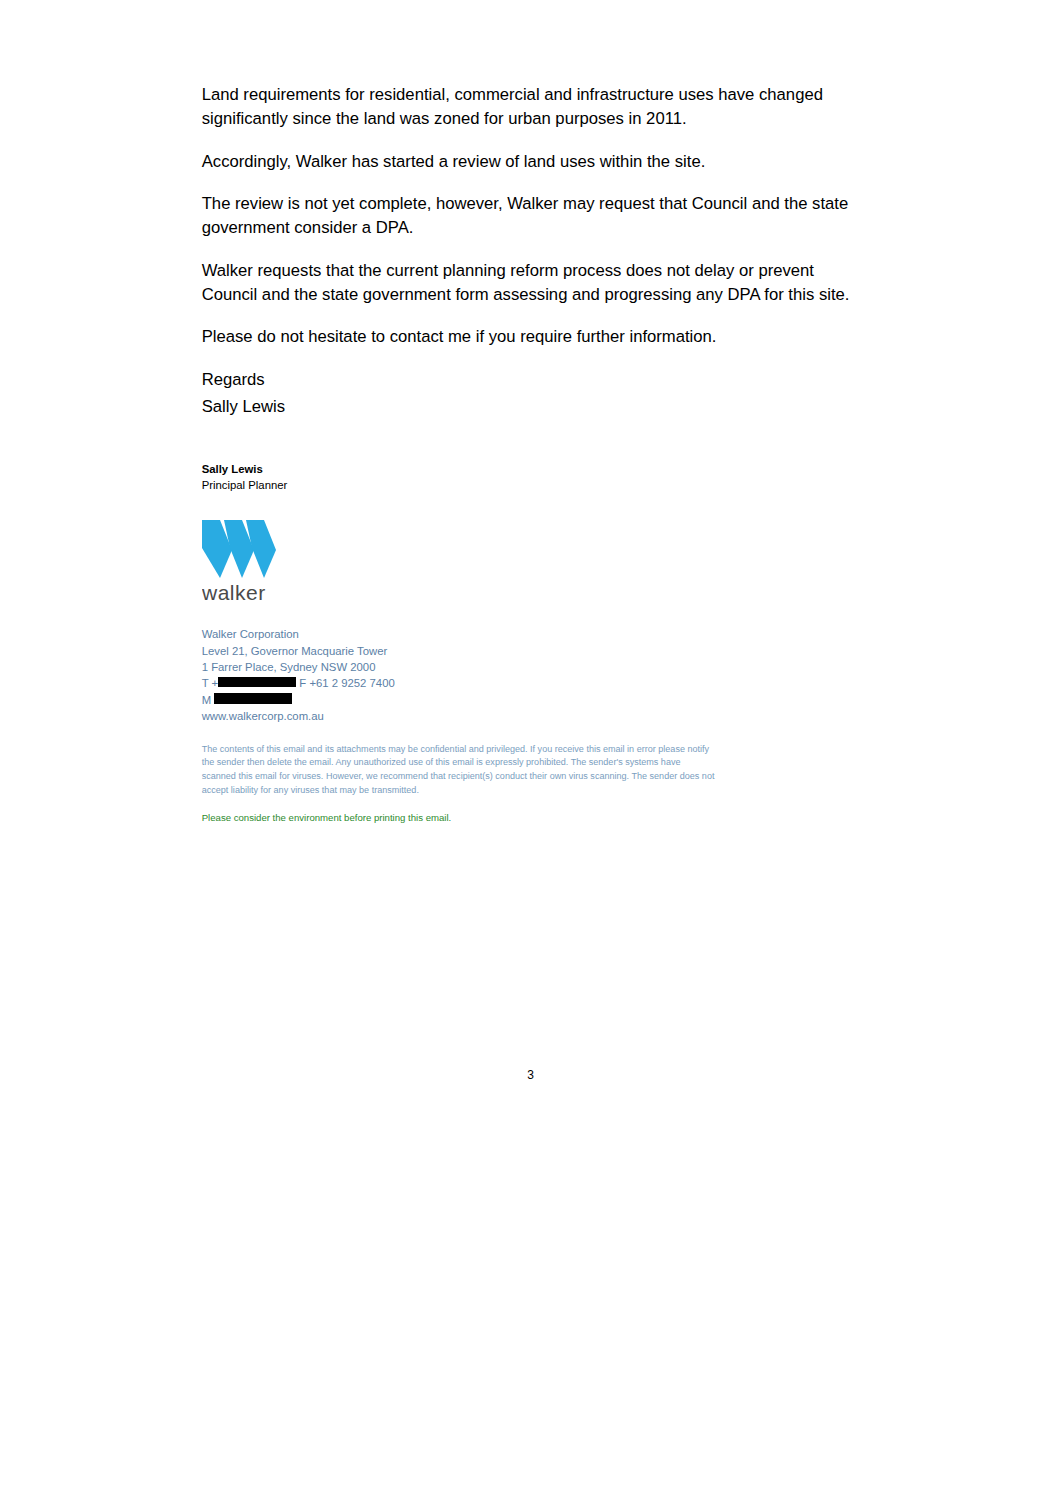Land requirements for residential, commercial and infrastructure uses have changed significantly since the land was zoned for urban purposes in 2011.
Accordingly, Walker has started a review of land uses within the site.
The review is not yet complete, however, Walker may request that Council and the state government consider a DPA.
Walker requests that the current planning reform process does not delay or prevent Council and the state government form assessing and progressing any DPA for this site.
Please do not hesitate to contact me if you require further information.
Regards
Sally Lewis
Sally Lewis
Principal Planner
walker
Walker Corporation
Level 21, Governor Macquarie Tower
1 Farrer Place, Sydney NSW 2000
T + F +61 2 9252 7400
M
www.walkercorp.com.au
The contents of this email and its attachments may be confidential and privileged. If you receive this email in error please notify the sender then delete the email. Any unauthorized use of this email is expressly prohibited. The sender's systems have scanned this email for viruses. However, we recommend that recipient(s) conduct their own virus scanning. The sender does not accept liability for any viruses that may be transmitted.
Please consider the environment before printing this email.
3